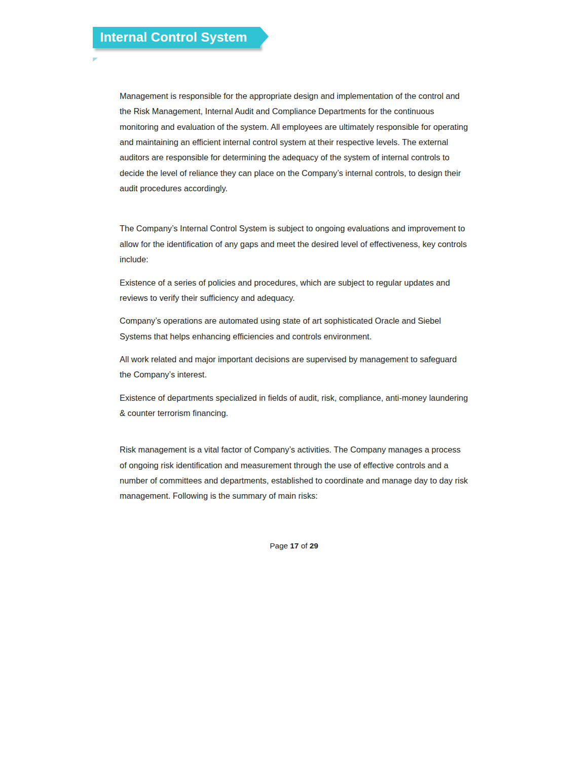Internal Control System
Management is responsible for the appropriate design and implementation of the control and the Risk Management, Internal Audit and Compliance Departments for the continuous monitoring and evaluation of the system. All employees are ultimately responsible for operating and maintaining an efficient internal control system at their respective levels. The external auditors are responsible for determining the adequacy of the system of internal controls to decide the level of reliance they can place on the Company’s internal controls, to design their audit procedures accordingly.
The Company’s Internal Control System is subject to ongoing evaluations and improvement to allow for the identification of any gaps and meet the desired level of effectiveness, key controls include:
Existence of a series of policies and procedures, which are subject to regular updates and reviews to verify their sufficiency and adequacy.
Company’s operations are automated using state of art sophisticated Oracle and Siebel Systems that helps enhancing efficiencies and controls environment.
All work related and major important decisions are supervised by management to safeguard the Company’s interest.
Existence of departments specialized in fields of audit, risk, compliance, anti-money laundering & counter terrorism financing.
Risk management is a vital factor of Company’s activities. The Company manages a process of ongoing risk identification and measurement through the use of effective controls and a number of committees and departments, established to coordinate and manage day to day risk management. Following is the summary of main risks:
Page 17 of 29